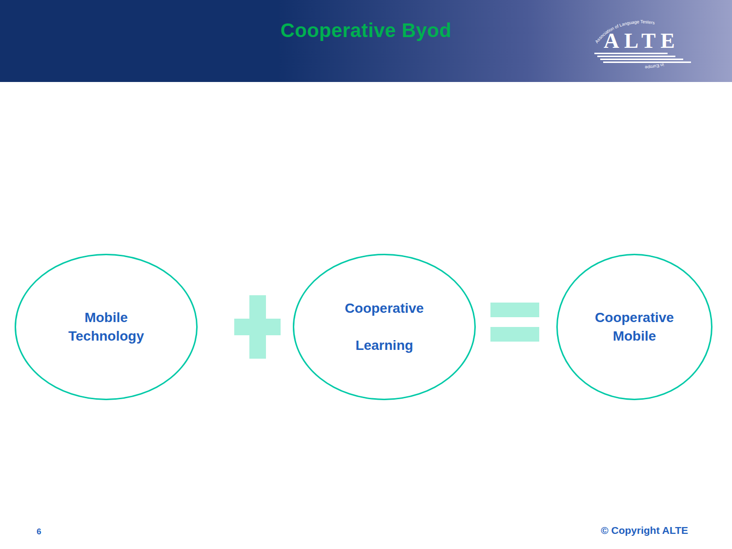Cooperative Byod
Association of Language Testers in Europe
ALTE
Mobile
Technology
Cooperative
Learning
Cooperative
Mobile
6
© Copyright ALTE